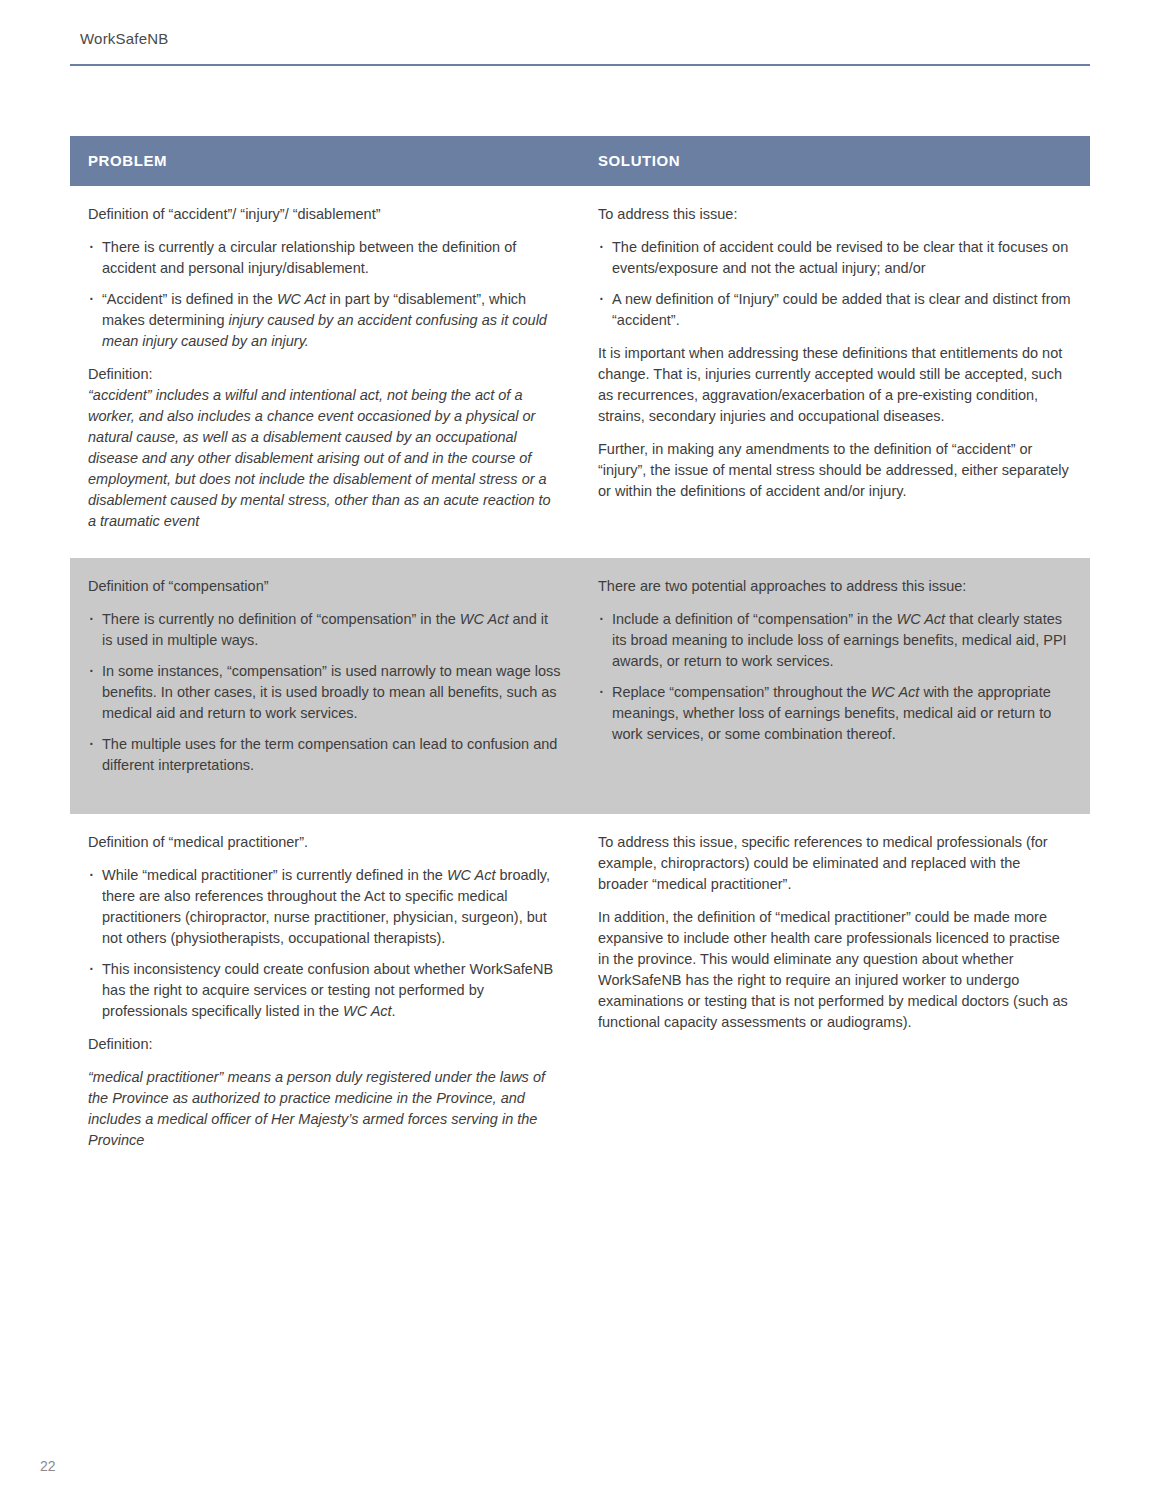WorkSafeNB
| PROBLEM | SOLUTION |
| --- | --- |
| Definition of “accident”/ “injury”/ “disablement” There is currently a circular relationship between the definition of accident and personal injury/disablement. “Accident” is defined in the WC Act in part by “disablement”, which makes determining injury caused by an accident confusing as it could mean injury caused by an injury. Definition: “accident” includes a wilful and intentional act, not being the act of a worker, and also includes a chance event occasioned by a physical or natural cause, as well as a disablement caused by an occupational disease and any other disablement arising out of and in the course of employment, but does not include the disablement of mental stress or a disablement caused by mental stress, other than as an acute reaction to a traumatic event | To address this issue: The definition of accident could be revised to be clear that it focuses on events/exposure and not the actual injury; and/or A new definition of “Injury” could be added that is clear and distinct from “accident”. It is important when addressing these definitions that entitlements do not change. That is, injuries currently accepted would still be accepted, such as recurrences, aggravation/exacerbation of a pre-existing condition, strains, secondary injuries and occupational diseases. Further, in making any amendments to the definition of “accident” or “injury”, the issue of mental stress should be addressed, either separately or within the definitions of accident and/or injury. |
| Definition of “compensation” There is currently no definition of “compensation” in the WC Act and it is used in multiple ways. In some instances, “compensation” is used narrowly to mean wage loss benefits. In other cases, it is used broadly to mean all benefits, such as medical aid and return to work services. The multiple uses for the term compensation can lead to confusion and different interpretations. | There are two potential approaches to address this issue: Include a definition of “compensation” in the WC Act that clearly states its broad meaning to include loss of earnings benefits, medical aid, PPI awards, or return to work services. Replace “compensation” throughout the WC Act with the appropriate meanings, whether loss of earnings benefits, medical aid or return to work services, or some combination thereof. |
| Definition of “medical practitioner”. While “medical practitioner” is currently defined in the WC Act broadly, there are also references throughout the Act to specific medical practitioners (chiropractor, nurse practitioner, physician, surgeon), but not others (physiotherapists, occupational therapists). This inconsistency could create confusion about whether WorkSafeNB has the right to acquire services or testing not performed by professionals specifically listed in the WC Act . Definition: “medical practitioner” means a person duly registered under the laws of the Province as authorized to practice medicine in the Province, and includes a medical officer of Her Majesty’s armed forces serving in the Province | To address this issue, specific references to medical professionals (for example, chiropractors) could be eliminated and replaced with the broader “medical practitioner”. In addition, the definition of “medical practitioner” could be made more expansive to include other health care professionals licenced to practise in the province. This would eliminate any question about whether WorkSafeNB has the right to require an injured worker to undergo examinations or testing that is not performed by medical doctors (such as functional capacity assessments or audiograms). |
22